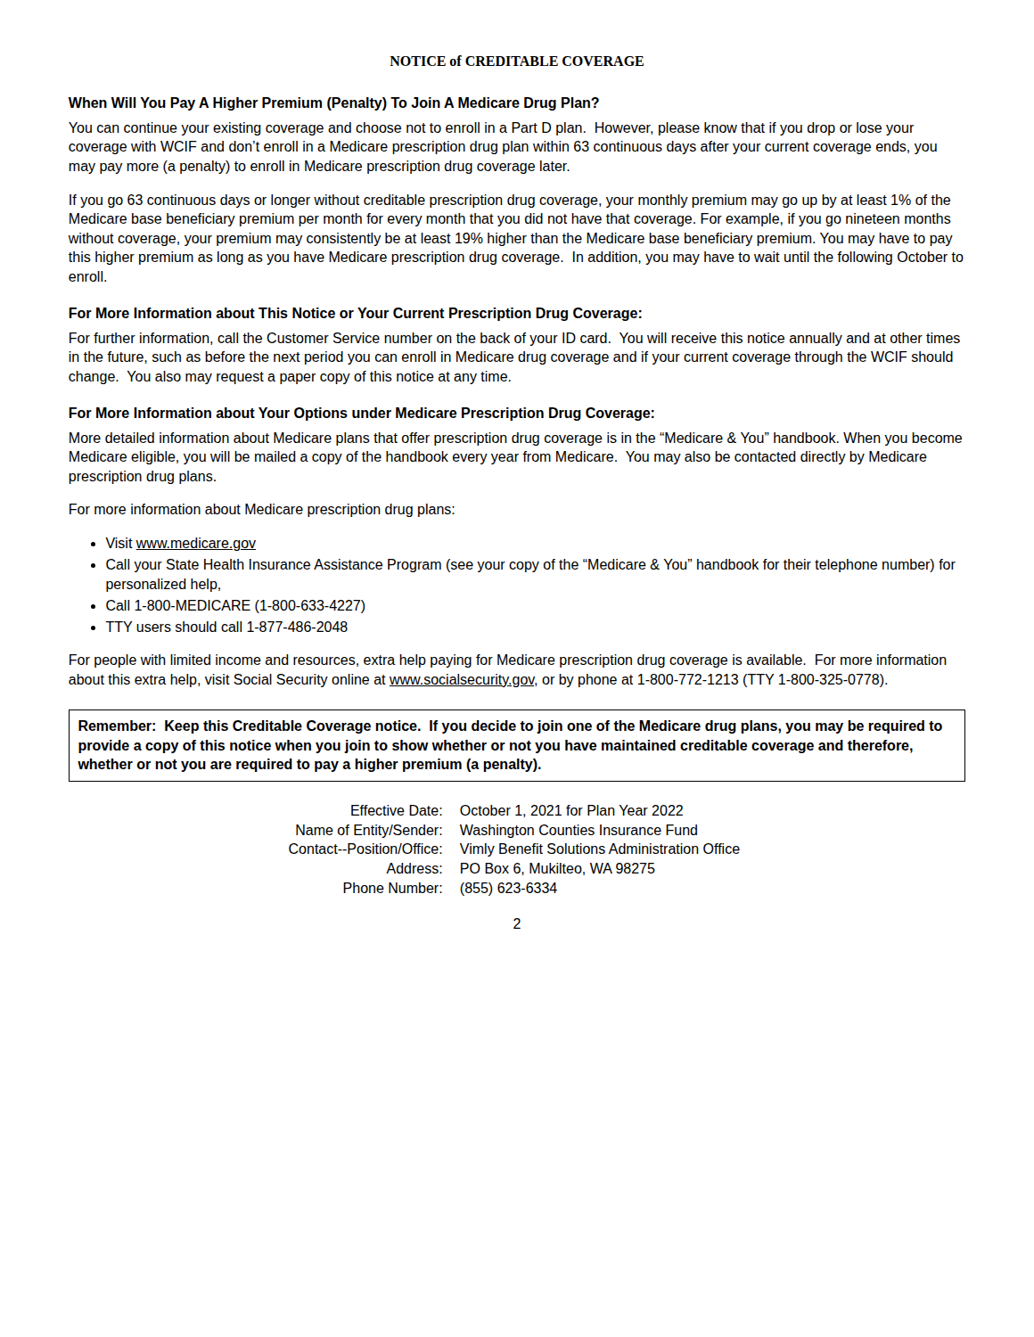NOTICE of CREDITABLE COVERAGE
When Will You Pay A Higher Premium (Penalty) To Join A Medicare Drug Plan?
You can continue your existing coverage and choose not to enroll in a Part D plan. However, please know that if you drop or lose your coverage with WCIF and don’t enroll in a Medicare prescription drug plan within 63 continuous days after your current coverage ends, you may pay more (a penalty) to enroll in Medicare prescription drug coverage later.
If you go 63 continuous days or longer without creditable prescription drug coverage, your monthly premium may go up by at least 1% of the Medicare base beneficiary premium per month for every month that you did not have that coverage. For example, if you go nineteen months without coverage, your premium may consistently be at least 19% higher than the Medicare base beneficiary premium. You may have to pay this higher premium as long as you have Medicare prescription drug coverage. In addition, you may have to wait until the following October to enroll.
For More Information about This Notice or Your Current Prescription Drug Coverage:
For further information, call the Customer Service number on the back of your ID card. You will receive this notice annually and at other times in the future, such as before the next period you can enroll in Medicare drug coverage and if your current coverage through the WCIF should change. You also may request a paper copy of this notice at any time.
For More Information about Your Options under Medicare Prescription Drug Coverage:
More detailed information about Medicare plans that offer prescription drug coverage is in the “Medicare & You” handbook. When you become Medicare eligible, you will be mailed a copy of the handbook every year from Medicare. You may also be contacted directly by Medicare prescription drug plans.
For more information about Medicare prescription drug plans:
Visit www.medicare.gov
Call your State Health Insurance Assistance Program (see your copy of the “Medicare & You” handbook for their telephone number) for personalized help,
Call 1-800-MEDICARE (1-800-633-4227)
TTY users should call 1-877-486-2048
For people with limited income and resources, extra help paying for Medicare prescription drug coverage is available. For more information about this extra help, visit Social Security online at www.socialsecurity.gov, or by phone at 1-800-772-1213 (TTY 1-800-325-0778).
Remember: Keep this Creditable Coverage notice. If you decide to join one of the Medicare drug plans, you may be required to provide a copy of this notice when you join to show whether or not you have maintained creditable coverage and therefore, whether or not you are required to pay a higher premium (a penalty).
| Effective Date: | October 1, 2021 for Plan Year 2022 |
| Name of Entity/Sender: | Washington Counties Insurance Fund |
| Contact--Position/Office: | Vimly Benefit Solutions Administration Office |
| Address: | PO Box 6, Mukilteo, WA 98275 |
| Phone Number: | (855) 623-6334 |
2